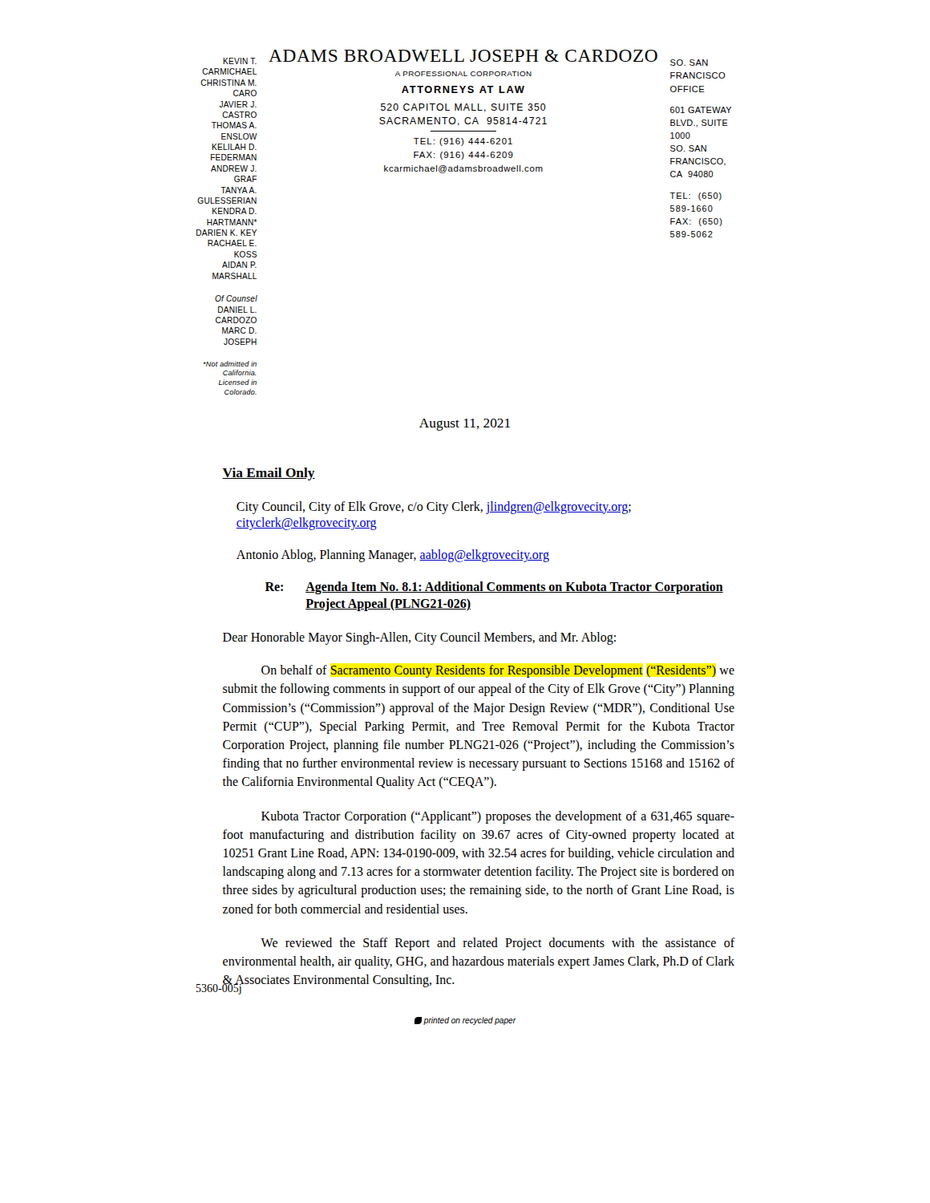KEVIN T. CARMICHAEL
CHRISTINA M. CARO
JAVIER J. CASTRO
THOMAS A. ENSLOW
KELILAH D. FEDERMAN
ANDREW J. GRAF
TANYA A. GULESSERIAN
KENDRA D. HARTMANN*
DARIEN K. KEY
RACHAEL E. KOSS
AIDAN P. MARSHALL
Of Counsel
DANIEL L. CARDOZO
MARC D. JOSEPH
*Not admitted in California.
Licensed in Colorado.
ADAMS BROADWELL JOSEPH & CARDOZO
A PROFESSIONAL CORPORATION
ATTORNEYS AT LAW
520 CAPITOL MALL, SUITE 350
SACRAMENTO, CA 95814-4721
TEL: (916) 444-6201
FAX: (916) 444-6209
kcarmichael@adamsbroadwell.com
SO. SAN FRANCISCO OFFICE
601 GATEWAY BLVD., SUITE 1000
SO. SAN FRANCISCO, CA 94080
TEL: (650) 589-1660
FAX: (650) 589-5062
August 11, 2021
Via Email Only
City Council, City of Elk Grove, c/o City Clerk, jlindgren@elkgrovecity.org;
cityclerk@elkgrovecity.org
Antonio Ablog, Planning Manager, aablog@elkgrovecity.org
Re:
Agenda Item No. 8.1: Additional Comments on Kubota Tractor Corporation Project Appeal (PLNG21-026)
Dear Honorable Mayor Singh-Allen, City Council Members, and Mr. Ablog:
On behalf of Sacramento County Residents for Responsible Development (“Residents”) we submit the following comments in support of our appeal of the City of Elk Grove (“City”) Planning Commission’s (“Commission”) approval of the Major Design Review (“MDR”), Conditional Use Permit (“CUP”), Special Parking Permit, and Tree Removal Permit for the Kubota Tractor Corporation Project, planning file number PLNG21-026 (“Project”), including the Commission’s finding that no further environmental review is necessary pursuant to Sections 15168 and 15162 of the California Environmental Quality Act (“CEQA”).
Kubota Tractor Corporation (“Applicant”) proposes the development of a 631,465 square-foot manufacturing and distribution facility on 39.67 acres of City-owned property located at 10251 Grant Line Road, APN: 134-0190-009, with 32.54 acres for building, vehicle circulation and landscaping along and 7.13 acres for a stormwater detention facility. The Project site is bordered on three sides by agricultural production uses; the remaining side, to the north of Grant Line Road, is zoned for both commercial and residential uses.
We reviewed the Staff Report and related Project documents with the assistance of environmental health, air quality, GHG, and hazardous materials expert James Clark, Ph.D of Clark & Associates Environmental Consulting, Inc.
5360-005j
printed on recycled paper